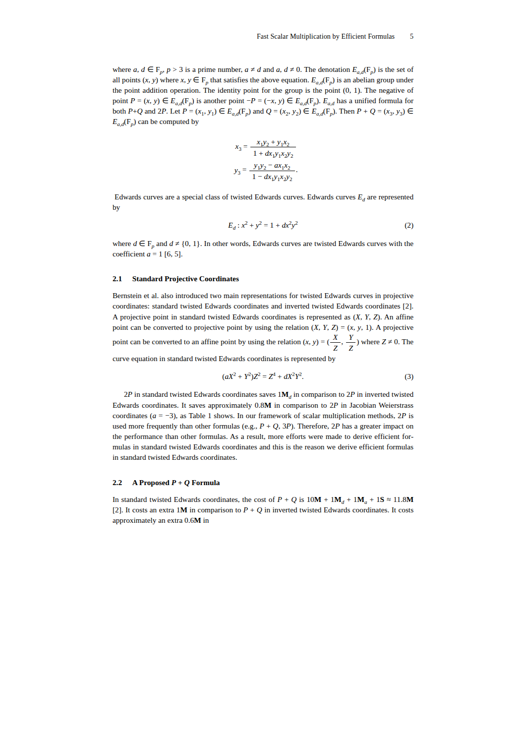Fast Scalar Multiplication by Efficient Formulas5
where a, d ∈ Fp, p > 3 is a prime number, a ≠ d and a, d ≠ 0. The denotation Ea,d(Fp) is the set of all points (x, y) where x, y ∈ Fp that satisfies the above equation. Ea,d(Fp) is an abelian group under the point addition operation. The identity point for the group is the point (0, 1). The negative of point P = (x, y) ∈ Ea,d(Fp) is another point −P = (−x, y) ∈ Ea,d(Fp). Ea,d has a unified formula for both P+Q and 2P. Let P = (x1, y1) ∈ Ea,d(Fp) and Q = (x2, y2) ∈ Ea,d(Fp). Then P + Q = (x3, y3) ∈ Ea,d(Fp) can be computed by
x3 = x1y2 + y1x21 + dx1y1x2y2 y3 = y1y2 − ax1x21 − dx1y1x2y2.
Edwards curves are a special class of twisted Edwards curves. Edwards curves Ed are represented by
Ed : x2 + y2 = 1 + dx2y2(2)
where d ∈ Fp and d ≠ {0, 1}. In other words, Edwards curves are twisted Edwards curves with the coefficient a = 1 [6, 5].
2.1 Standard Projective Coordinates
Bernstein et al. also introduced two main representations for twisted Edwards curves in projective coordinates: standard twisted Edwards coordinates and inverted twisted Edwards coordinates [2]. A projective point in standard twisted Edwards coordinates is represented as (X, Y, Z). An affine point can be converted to projective point by using the relation (X, Y, Z) = (x, y, 1). A projective point can be converted to an affine point by using the relation (x, y) = (XZ, YZ) where Z ≠ 0. The curve equation in standard twisted Edwards coordinates is represented by
(aX2 + Y2)Z2 = Z4 + dX2Y2.(3)
2P in standard twisted Edwards coordinates saves 1Md in comparison to 2P in inverted twisted Edwards coordinates. It saves approximately 0.8M in comparison to 2P in Jacobian Weierstrass coordinates (a = −3), as Table 1 shows. In our framework of scalar multiplication methods, 2P is used more frequently than other formulas (e.g., P + Q, 3P). Therefore, 2P has a greater impact on the performance than other formulas. As a result, more efforts were made to derive efficient formulas in standard twisted Edwards coordinates and this is the reason we derive efficient formulas in standard twisted Edwards coordinates.
2.2 A Proposed P + Q Formula
In standard twisted Edwards coordinates, the cost of P + Q is 10M + 1Md + 1Ma + 1S ≈ 11.8M [2]. It costs an extra 1M in comparison to P + Q in inverted twisted Edwards coordinates. It costs approximately an extra 0.6M in